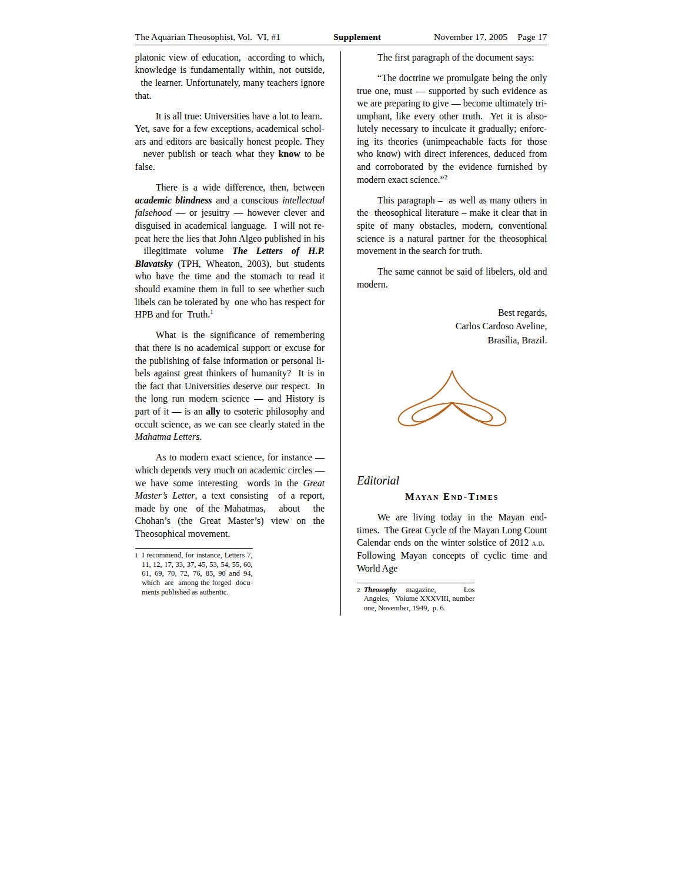The Aquarian Theosophist, Vol. VI, #1 Supplement November 17, 2005Page 17
platonic view of education, according to which, knowledge is fundamentally within, not outside, the learner. Unfortunately, many teachers ignore that.
It is all true: Universities have a lot to learn. Yet, save for a few exceptions, academical scholars and editors are basically honest people. They never publish or teach what they know to be false.
There is a wide difference, then, between academic blindness and a conscious intellectual falsehood — or jesuitry — however clever and disguised in academical language. I will not repeat here the lies that John Algeo published in his illegitimate volume The Letters of H.P. Blavatsky (TPH, Wheaton, 2003), but students who have the time and the stomach to read it should examine them in full to see whether such libels can be tolerated by one who has respect for HPB and for Truth.1
What is the significance of remembering that there is no academical support or excuse for the publishing of false information or personal libels against great thinkers of humanity? It is in the fact that Universities deserve our respect. In the long run modern science — and History is part of it — is an ally to esoteric philosophy and occult science, as we can see clearly stated in the Mahatma Letters.
As to modern exact science, for instance — which depends very much on academic circles — we have some interesting words in the Great Master’s Letter, a text consisting of a report, made by one of the Mahatmas, about the Chohan’s (the Great Master’s) view on the Theosophical movement.
1
I recommend, for instance, Letters 7, 11, 12, 17, 33, 37, 45, 53, 54, 55, 60, 61, 69, 70, 72, 76, 85, 90 and 94, which are among the forged documents published as authentic.
The first paragraph of the document says:
“The doctrine we promulgate being the only true one, must — supported by such evidence as we are preparing to give — become ultimately triumphant, like every other truth. Yet it is absolutely necessary to inculcate it gradually; enforcing its theories (unimpeachable facts for those who know) with direct inferences, deduced from and corroborated by the evidence furnished by modern exact science.”2
This paragraph – as well as many others in the theosophical literature – make it clear that in spite of many obstacles, modern, conventional science is a natural partner for the theosophical movement in the search for truth.
The same cannot be said of libelers, old and modern.
Best regards,
Carlos Cardoso Aveline,
Brasília, Brazil.
Editorial
Mayan End-Times
We are living today in the Mayan end-times. The Great Cycle of the Mayan Long Count Calendar ends on the winter solstice of 2012 a.d. Following Mayan concepts of cyclic time and World Age
2
Theosophy magazine, Los Angeles, Volume XXXVIII, number one, November, 1949, p. 6.